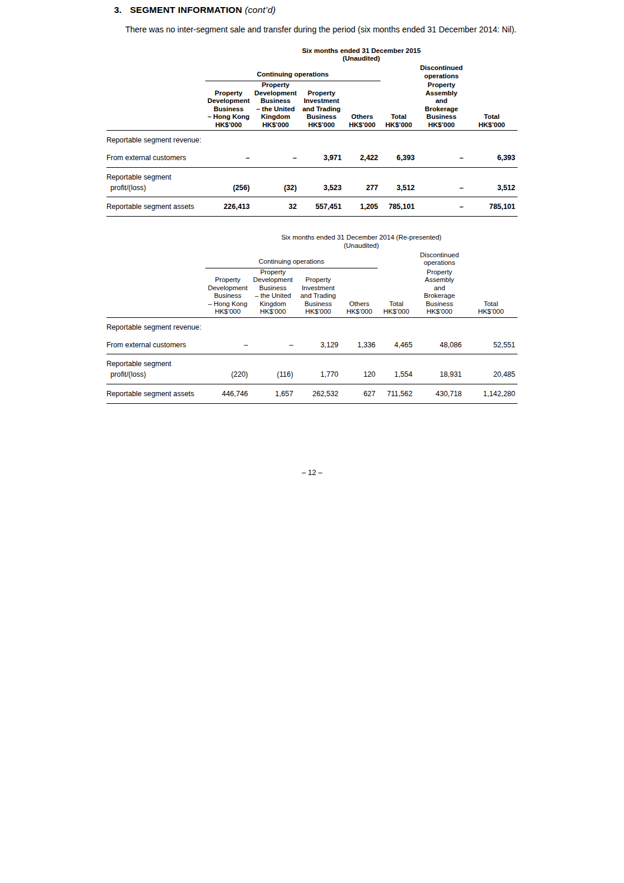3.
SEGMENT INFORMATION (cont’d)
There was no inter-segment sale and transfer during the period (six months ended 31 December 2014: Nil).
| | Six months ended 31 December 2015 (Unaudited) |
| | Continuing operations | | Discontinued operations | |
| | Property Development Business – Hong Kong HK$’000 | Property Development Business – the United Kingdom HK$’000 | Property Investment and Trading Business HK$’000 | Others HK$’000 | Total HK$’000 | Property Assembly and Brokerage Business HK$’000 | Total HK$’000 |
| Reportable segment revenue: | |
| From external customers | – | – | 3,971 | 2,422 | 6,393 | – | 6,393 |
| Reportable segment profit/(loss) | (256) | (32) | 3,523 | 277 | 3,512 | – | 3,512 |
| Reportable segment assets | 226,413 | 32 | 557,451 | 1,205 | 785,101 | – | 785,101 |
| | Six months ended 31 December 2014 (Re-presented) (Unaudited) |
| | Continuing operations | | Discontinued operations | |
| | Property Development Business – Hong Kong HK$’000 | Property Development Business – the United Kingdom HK$’000 | Property Investment and Trading Business HK$’000 | Others HK$’000 | Total HK$’000 | Property Assembly and Brokerage Business HK$’000 | Total HK$’000 |
| Reportable segment revenue: | |
| From external customers | – | – | 3,129 | 1,336 | 4,465 | 48,086 | 52,551 |
| Reportable segment profit/(loss) | (220) | (116) | 1,770 | 120 | 1,554 | 18,931 | 20,485 |
| Reportable segment assets | 446,746 | 1,657 | 262,532 | 627 | 711,562 | 430,718 | 1,142,280 |
– 12 –